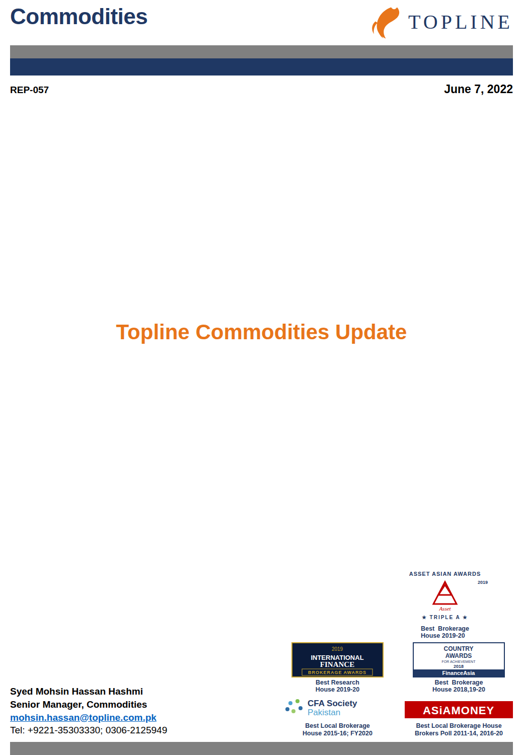Commodities
TOPLINE
REP-057
June 7, 2022
Topline Commodities Update
Syed Mohsin Hassan Hashmi
Senior Manager, Commodities
mohsin.hassan@topline.com.pk
Tel: +9221-35303330; 0306-2125949
ASSET ASIAN AWARDS 2019 Asset ★ TRIPLE A ★
Best Brokerage
House 2019-20
2019 INTERNATIONAL FINANCE BROKERAGE AWARDS
Best Research
House 2019-20
COUNTRY AWARDS FOR ACHIEVEMENT 2018 FinanceAsia
Best Brokerage
House 2018,19-20
CFA Society Pakistan
Best Local Brokerage
House 2015-16; FY2020
ASiAMONEY
Best Local Brokerage House
Brokers Poll 2011-14, 2016-20